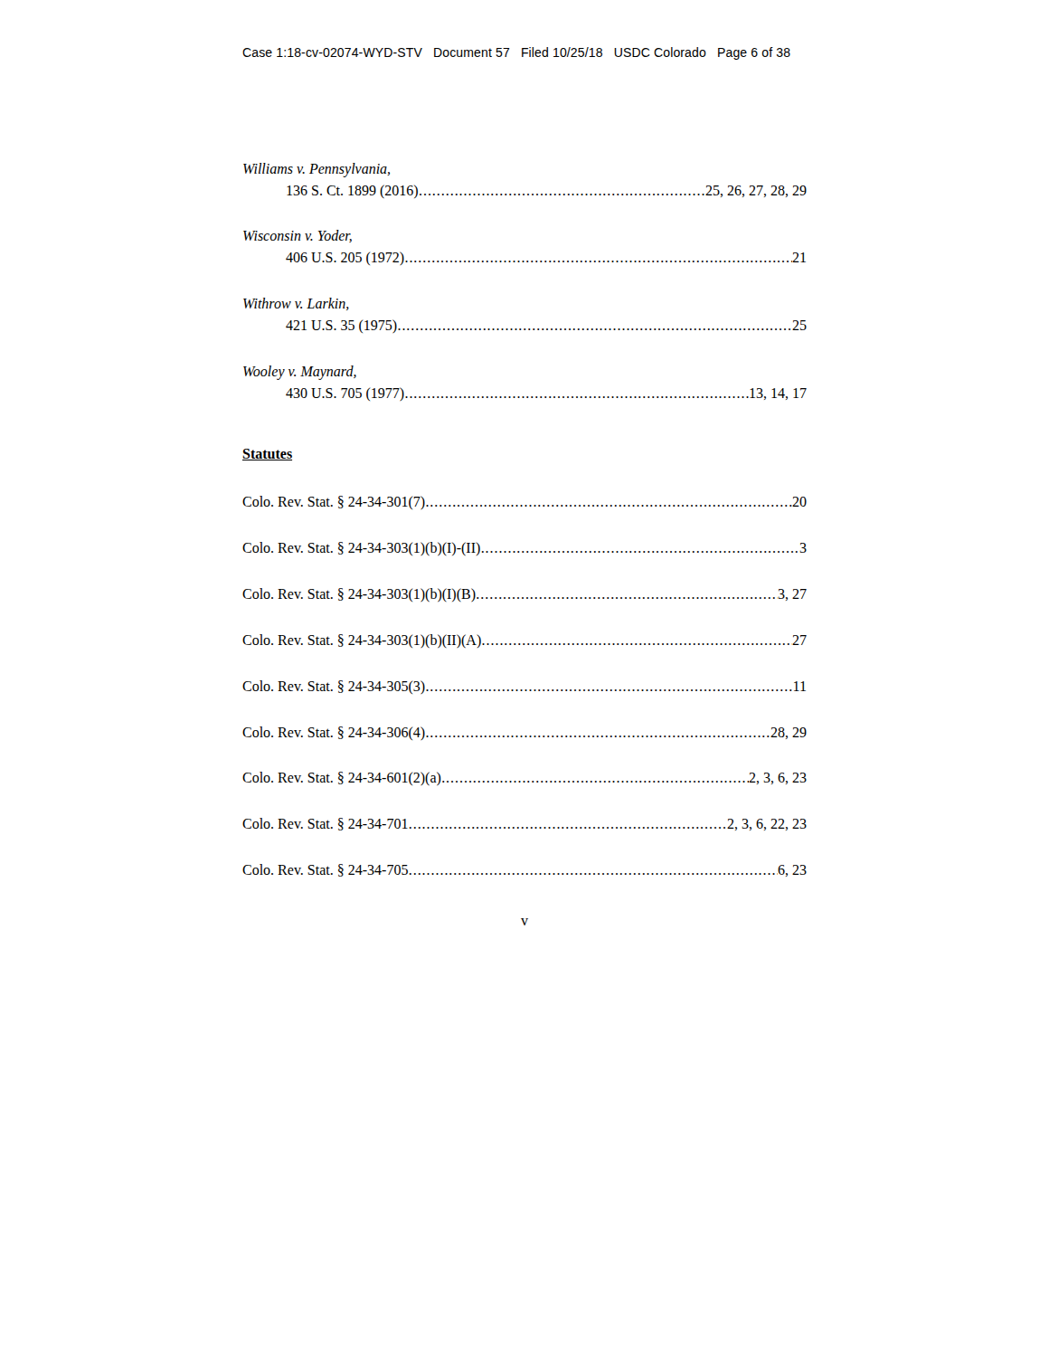Case 1:18-cv-02074-WYD-STV Document 57 Filed 10/25/18 USDC Colorado Page 6 of 38
Williams v. Pennsylvania,
136 S. Ct. 1899 (2016) ................................................................................. 25, 26, 27, 28, 29
Wisconsin v. Yoder,
406 U.S. 205 (1972) ......................................................................................................... 21
Withrow v. Larkin,
421 U.S. 35 (1975) ........................................................................................................... 25
Wooley v. Maynard,
430 U.S. 705 (1977) ................................................................................................. 13, 14, 17
Statutes
Colo. Rev. Stat. § 24-34-301(7) ....................................................................................................... 20
Colo. Rev. Stat. § 24-34-303(1)(b)(I)-(II) .......................................................................................... 3
Colo. Rev. Stat. § 24-34-303(1)(b)(I)(B) ....................................................................................... 3, 27
Colo. Rev. Stat. § 24-34-303(1)(b)(II)(A) ......................................................................................... 27
Colo. Rev. Stat. § 24-34-305(3) ....................................................................................................... 11
Colo. Rev. Stat. § 24-34-306(4) ................................................................................................. 28, 29
Colo. Rev. Stat. § 24-34-601(2)(a) ......................................................................................... 2, 3, 6, 23
Colo. Rev. Stat. § 24-34-701 ........................................................................................... 2, 3, 6, 22, 23
Colo. Rev. Stat. § 24-34-705 ..................................................................................................... 6, 23
v